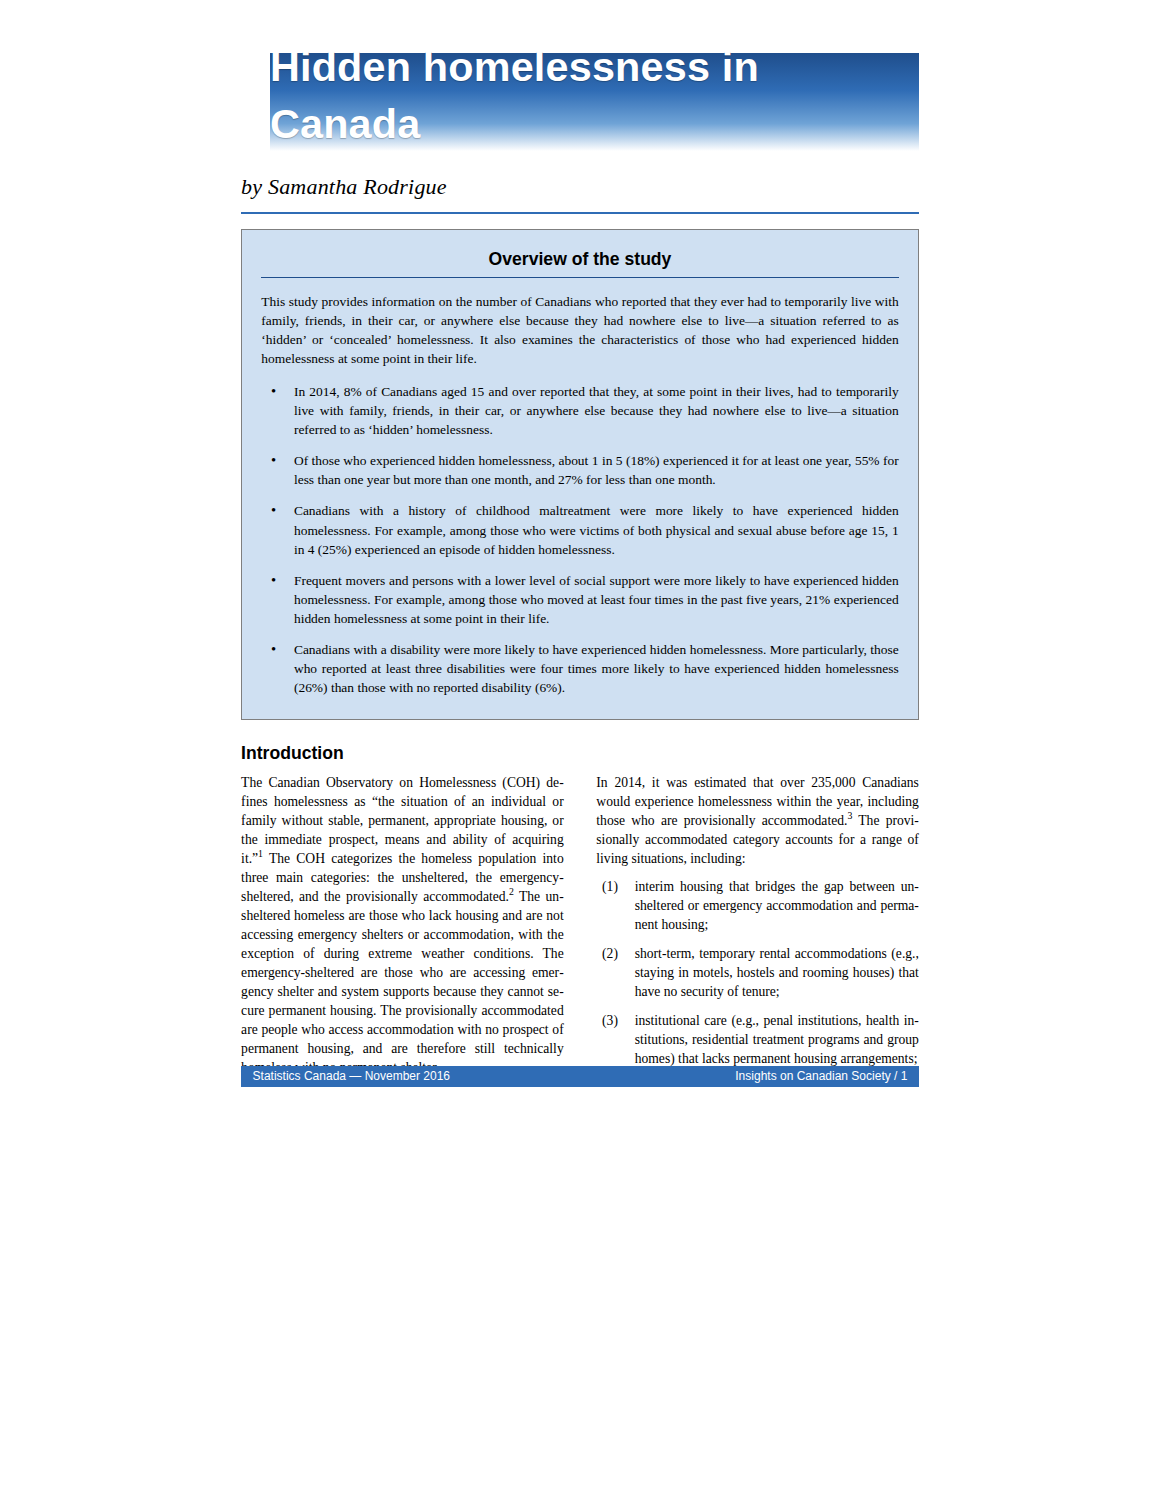Hidden homelessness in Canada
by Samantha Rodrigue
Overview of the study
This study provides information on the number of Canadians who reported that they ever had to temporarily live with family, friends, in their car, or anywhere else because they had nowhere else to live—a situation referred to as ‘hidden’ or ‘concealed’ homelessness. It also examines the characteristics of those who had experienced hidden homelessness at some point in their life.
In 2014, 8% of Canadians aged 15 and over reported that they, at some point in their lives, had to temporarily live with family, friends, in their car, or anywhere else because they had nowhere else to live—a situation referred to as ‘hidden’ homelessness.
Of those who experienced hidden homelessness, about 1 in 5 (18%) experienced it for at least one year, 55% for less than one year but more than one month, and 27% for less than one month.
Canadians with a history of childhood maltreatment were more likely to have experienced hidden homelessness. For example, among those who were victims of both physical and sexual abuse before age 15, 1 in 4 (25%) experienced an episode of hidden homelessness.
Frequent movers and persons with a lower level of social support were more likely to have experienced hidden homelessness. For example, among those who moved at least four times in the past five years, 21% experienced hidden homelessness at some point in their life.
Canadians with a disability were more likely to have experienced hidden homelessness. More particularly, those who reported at least three disabilities were four times more likely to have experienced hidden homelessness (26%) than those with no reported disability (6%).
Introduction
The Canadian Observatory on Homelessness (COH) defines homelessness as “the situation of an individual or family without stable, permanent, appropriate housing, or the immediate prospect, means and ability of acquiring it.”1 The COH categorizes the homeless population into three main categories: the unsheltered, the emergency-sheltered, and the provisionally accommodated.2 The unsheltered homeless are those who lack housing and are not accessing emergency shelters or accommodation, with the exception of during extreme weather conditions. The emergency-sheltered are those who are accessing emergency shelter and system supports because they cannot secure permanent housing. The provisionally accommodated are people who access accommodation with no prospect of permanent housing, and are therefore still technically homeless with no permanent shelter.
In 2014, it was estimated that over 235,000 Canadians would experience homelessness within the year, including those who are provisionally accommodated.3 The provisionally accommodated category accounts for a range of living situations, including:
(1) interim housing that bridges the gap between unsheltered or emergency accommodation and permanent housing;
(2) short-term, temporary rental accommodations (e.g., staying in motels, hostels and rooming houses) that have no security of tenure;
(3) institutional care (e.g., penal institutions, health institutions, residential treatment programs and group homes) that lacks permanent housing arrangements;
Statistics Canada — November 2016 Insights on Canadian Society / 1